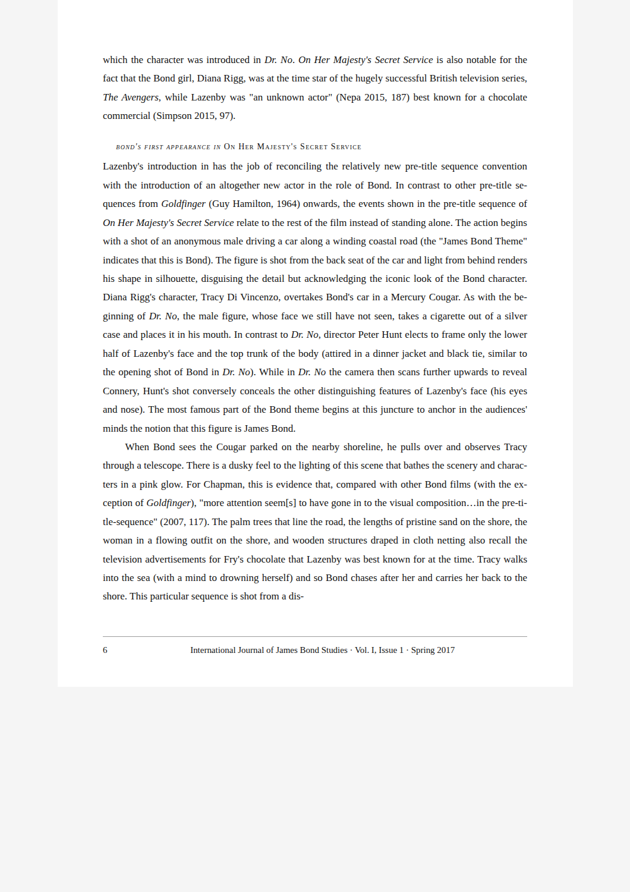which the character was introduced in Dr. No. On Her Majesty's Secret Service is also notable for the fact that the Bond girl, Diana Rigg, was at the time star of the hugely successful British television series, The Avengers, while Lazenby was "an unknown actor" (Nepa 2015, 187) best known for a chocolate commercial (Simpson 2015, 97).
Bond's first appearance in On Her Majesty's Secret Service
Lazenby's introduction in has the job of reconciling the relatively new pre-title sequence convention with the introduction of an altogether new actor in the role of Bond. In contrast to other pre-title sequences from Goldfinger (Guy Hamilton, 1964) onwards, the events shown in the pre-title sequence of On Her Majesty's Secret Service relate to the rest of the film instead of standing alone. The action begins with a shot of an anonymous male driving a car along a winding coastal road (the "James Bond Theme" indicates that this is Bond). The figure is shot from the back seat of the car and light from behind renders his shape in silhouette, disguising the detail but acknowledging the iconic look of the Bond character. Diana Rigg's character, Tracy Di Vincenzo, overtakes Bond's car in a Mercury Cougar. As with the beginning of Dr. No, the male figure, whose face we still have not seen, takes a cigarette out of a silver case and places it in his mouth. In contrast to Dr. No, director Peter Hunt elects to frame only the lower half of Lazenby's face and the top trunk of the body (attired in a dinner jacket and black tie, similar to the opening shot of Bond in Dr. No). While in Dr. No the camera then scans further upwards to reveal Connery, Hunt's shot conversely conceals the other distinguishing features of Lazenby's face (his eyes and nose). The most famous part of the Bond theme begins at this juncture to anchor in the audiences' minds the notion that this figure is James Bond.
When Bond sees the Cougar parked on the nearby shoreline, he pulls over and observes Tracy through a telescope. There is a dusky feel to the lighting of this scene that bathes the scenery and characters in a pink glow. For Chapman, this is evidence that, compared with other Bond films (with the exception of Goldfinger), "more attention seem[s] to have gone in to the visual composition…in the pre-title-sequence" (2007, 117). The palm trees that line the road, the lengths of pristine sand on the shore, the woman in a flowing outfit on the shore, and wooden structures draped in cloth netting also recall the television advertisements for Fry's chocolate that Lazenby was best known for at the time. Tracy walks into the sea (with a mind to drowning herself) and so Bond chases after her and carries her back to the shore. This particular sequence is shot from a dis-
6 International Journal of James Bond Studies · Vol. I, Issue 1 · Spring 2017